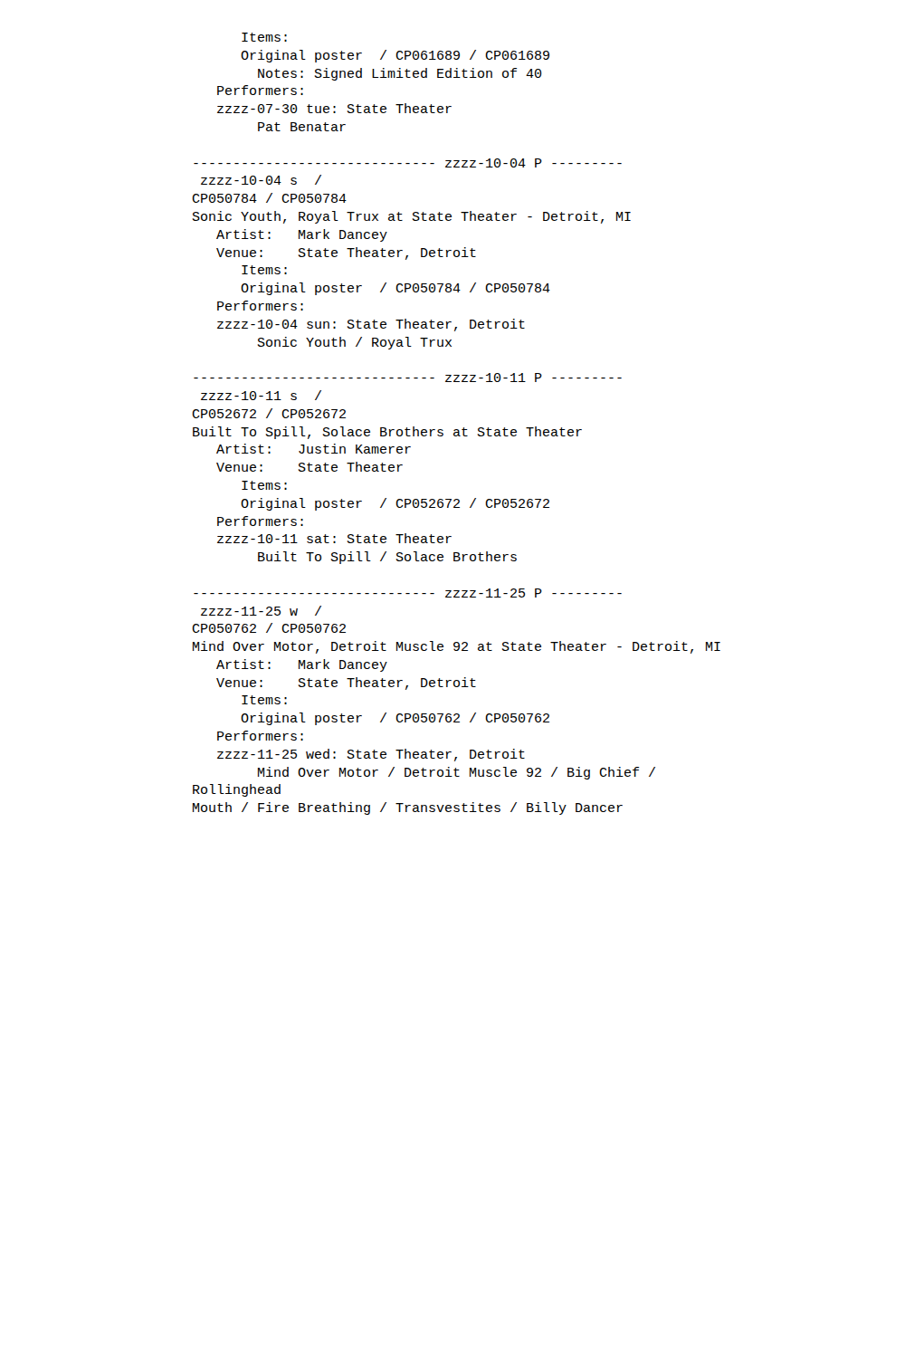Items:
      Original poster  / CP061689 / CP061689
        Notes: Signed Limited Edition of 40
   Performers:
   zzzz-07-30 tue: State Theater
        Pat Benatar

------------------------------ zzzz-10-04 P ---------
 zzzz-10-04 s  / 
CP050784 / CP050784
Sonic Youth, Royal Trux at State Theater - Detroit, MI
   Artist:   Mark Dancey
   Venue:    State Theater, Detroit
      Items:
      Original poster  / CP050784 / CP050784
   Performers:
   zzzz-10-04 sun: State Theater, Detroit
        Sonic Youth / Royal Trux

------------------------------ zzzz-10-11 P ---------
 zzzz-10-11 s  / 
CP052672 / CP052672
Built To Spill, Solace Brothers at State Theater
   Artist:   Justin Kamerer
   Venue:    State Theater
      Items:
      Original poster  / CP052672 / CP052672
   Performers:
   zzzz-10-11 sat: State Theater
        Built To Spill / Solace Brothers

------------------------------ zzzz-11-25 P ---------
 zzzz-11-25 w  / 
CP050762 / CP050762
Mind Over Motor, Detroit Muscle 92 at State Theater - Detroit, MI
   Artist:   Mark Dancey
   Venue:    State Theater, Detroit
      Items:
      Original poster  / CP050762 / CP050762
   Performers:
   zzzz-11-25 wed: State Theater, Detroit
        Mind Over Motor / Detroit Muscle 92 / Big Chief / Rollinghead
Mouth / Fire Breathing / Transvestites / Billy Dancer